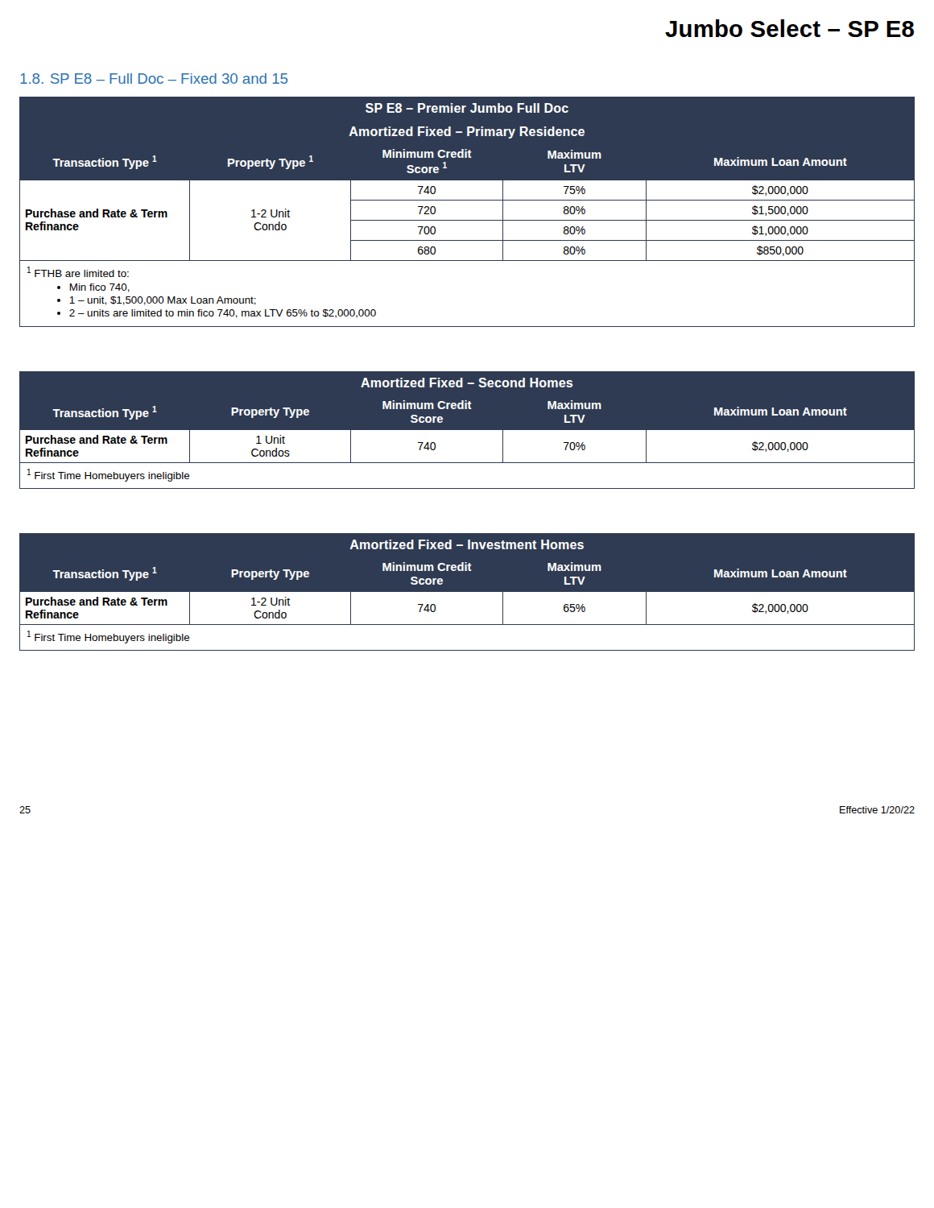Jumbo Select – SP E8
1.8. SP E8 – Full Doc – Fixed 30 and 15
| SP E8 – Premier Jumbo Full Doc |
| Amortized Fixed – Primary Residence |
| Transaction Type 1 | Property Type 1 | Minimum Credit Score 1 | Maximum LTV | Maximum Loan Amount |
| Purchase and Rate & Term Refinance | 1-2 Unit Condo | 740 | 75% | $2,000,000 |
| 720 | 80% | $1,500,000 |
| 700 | 80% | $1,000,000 |
| 680 | 80% | $850,000 |
| 1 FTHB are limited to: Min fico 740, 1 – unit, $1,500,000 Max Loan Amount; 2 – units are limited to min fico 740, max LTV 65% to $2,000,000 |
| Amortized Fixed – Second Homes |
| Transaction Type 1 | Property Type | Minimum Credit Score | Maximum LTV | Maximum Loan Amount |
| Purchase and Rate & Term Refinance | 1 Unit Condos | 740 | 70% | $2,000,000 |
| 1 First Time Homebuyers ineligible |
| Amortized Fixed – Investment Homes |
| Transaction Type 1 | Property Type | Minimum Credit Score | Maximum LTV | Maximum Loan Amount |
| Purchase and Rate & Term Refinance | 1-2 Unit Condo | 740 | 65% | $2,000,000 |
| 1 First Time Homebuyers ineligible |
25 Effective 1/20/22